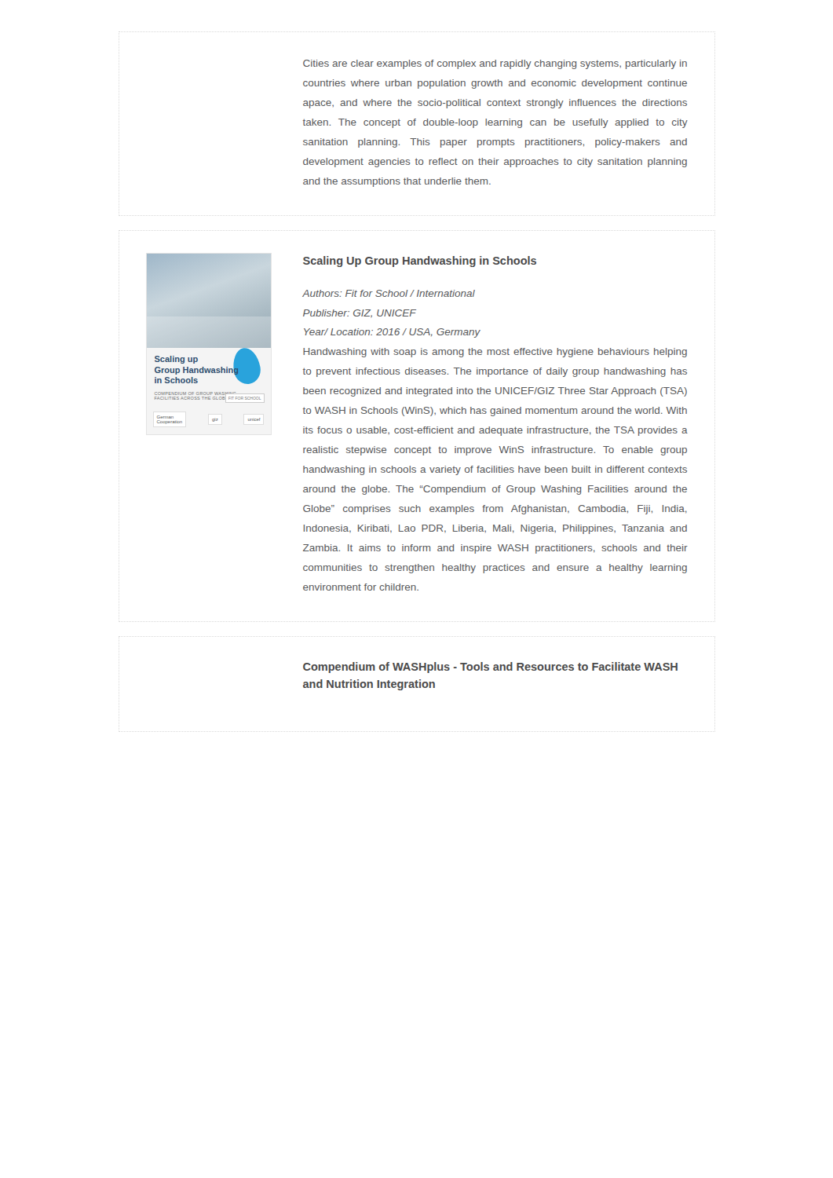Cities are clear examples of complex and rapidly changing systems, particularly in countries where urban population growth and economic development continue apace, and where the socio-political context strongly influences the directions taken. The concept of double-loop learning can be usefully applied to city sanitation planning. This paper prompts practitioners, policy-makers and development agencies to reflect on their approaches to city sanitation planning and the assumptions that underlie them.
Scaling up
Group Handwashing
in Schools
COMPENDIUM OF GROUP WASHING FACILITIES ACROSS THE GLOBE
FIT FOR SCHOOL
German
Cooperation giz unicef
Scaling Up Group Handwashing in Schools
Authors: Fit for School / International
Publisher: GIZ, UNICEF
Year/ Location: 2016 / USA, Germany
Handwashing with soap is among the most effective hygiene behaviours helping to prevent infectious diseases. The importance of daily group handwashing has been recognized and integrated into the UNICEF/GIZ Three Star Approach (TSA) to WASH in Schools (WinS), which has gained momentum around the world. With its focus o usable, cost-efficient and adequate infrastructure, the TSA provides a realistic stepwise concept to improve WinS infrastructure. To enable group handwashing in schools a variety of facilities have been built in different contexts around the globe. The “Compendium of Group Washing Facilities around the Globe” comprises such examples from Afghanistan, Cambodia, Fiji, India, Indonesia, Kiribati, Lao PDR, Liberia, Mali, Nigeria, Philippines, Tanzania and Zambia. It aims to inform and inspire WASH practitioners, schools and their communities to strengthen healthy practices and ensure a healthy learning environment for children.
Compendium of WASHplus - Tools and Resources to Facilitate WASH and Nutrition Integration